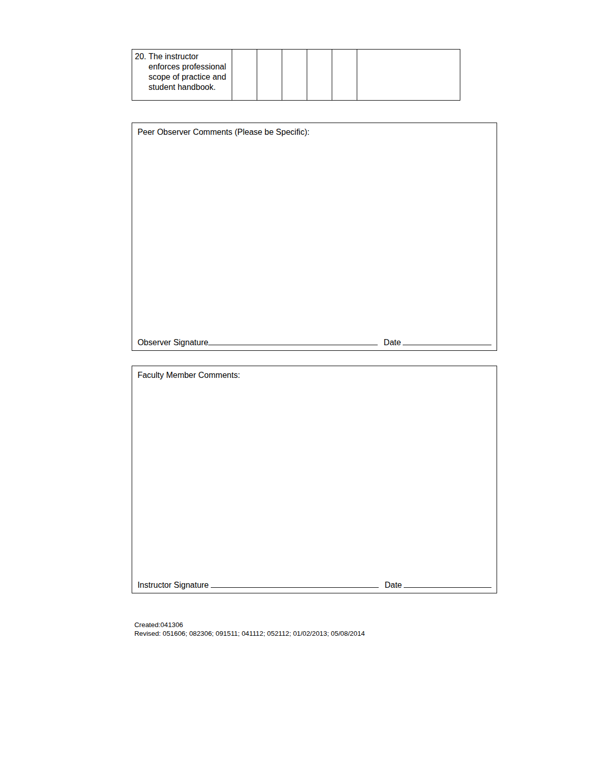| The instructor enforces professional scope of practice and student handbook. | | | | | | |
Peer Observer Comments (Please be Specific):
Observer Signature Date
Faculty Member Comments:
Instructor Signature Date
Created:041306
Revised: 051606; 082306; 091511; 041112; 052112; 01/02/2013; 05/08/2014